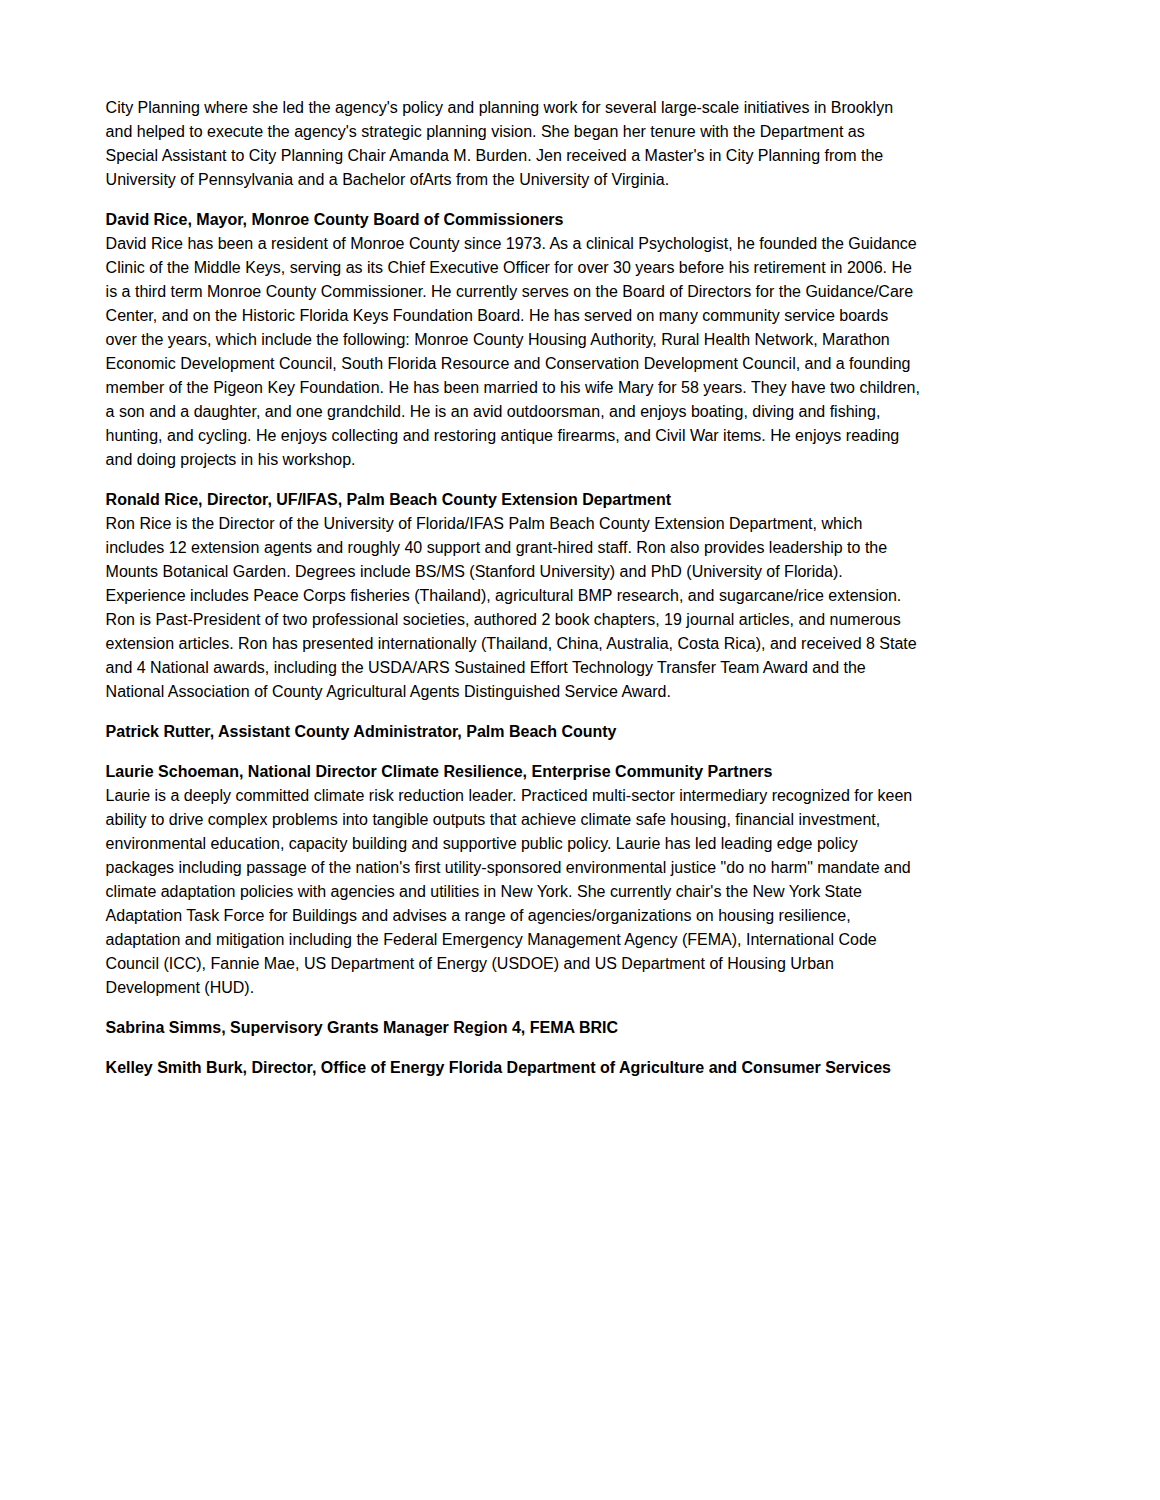City Planning where she led the agency's policy and planning work for several large-scale initiatives in Brooklyn and helped to execute the agency's strategic planning vision. She began her tenure with the Department as Special Assistant to City Planning Chair Amanda M. Burden. Jen received a Master's in City Planning from the University of Pennsylvania and a Bachelor ofArts from the University of Virginia.
David Rice, Mayor, Monroe County Board of Commissioners
David Rice has been a resident of Monroe County since 1973. As a clinical Psychologist, he founded the Guidance Clinic of the Middle Keys, serving as its Chief Executive Officer for over 30 years before his retirement in 2006. He is a third term Monroe County Commissioner. He currently serves on the Board of Directors for the Guidance/Care Center, and on the Historic Florida Keys Foundation Board. He has served on many community service boards over the years, which include the following: Monroe County Housing Authority, Rural Health Network, Marathon Economic Development Council, South Florida Resource and Conservation Development Council, and a founding member of the Pigeon Key Foundation. He has been married to his wife Mary for 58 years. They have two children, a son and a daughter, and one grandchild. He is an avid outdoorsman, and enjoys boating, diving and fishing, hunting, and cycling. He enjoys collecting and restoring antique firearms, and Civil War items. He enjoys reading and doing projects in his workshop.
Ronald Rice, Director, UF/IFAS, Palm Beach County Extension Department
Ron Rice is the Director of the University of Florida/IFAS Palm Beach County Extension Department, which includes 12 extension agents and roughly 40 support and grant-hired staff. Ron also provides leadership to the Mounts Botanical Garden. Degrees include BS/MS (Stanford University) and PhD (University of Florida). Experience includes Peace Corps fisheries (Thailand), agricultural BMP research, and sugarcane/rice extension. Ron is Past-President of two professional societies, authored 2 book chapters, 19 journal articles, and numerous extension articles. Ron has presented internationally (Thailand, China, Australia, Costa Rica), and received 8 State and 4 National awards, including the USDA/ARS Sustained Effort Technology Transfer Team Award and the National Association of County Agricultural Agents Distinguished Service Award.
Patrick Rutter, Assistant County Administrator, Palm Beach County
Laurie Schoeman, National Director Climate Resilience, Enterprise Community Partners
Laurie is a deeply committed climate risk reduction leader. Practiced multi-sector intermediary recognized for keen ability to drive complex problems into tangible outputs that achieve climate safe housing, financial investment, environmental education, capacity building and supportive public policy. Laurie has led leading edge policy packages including passage of the nation's first utility-sponsored environmental justice "do no harm" mandate and climate adaptation policies with agencies and utilities in New York. She currently chair's the New York State Adaptation Task Force for Buildings and advises a range of agencies/organizations on housing resilience, adaptation and mitigation including the Federal Emergency Management Agency (FEMA), International Code Council (ICC), Fannie Mae, US Department of Energy (USDOE) and US Department of Housing Urban Development (HUD).
Sabrina Simms, Supervisory Grants Manager Region 4, FEMA BRIC
Kelley Smith Burk, Director, Office of Energy Florida Department of Agriculture and Consumer Services